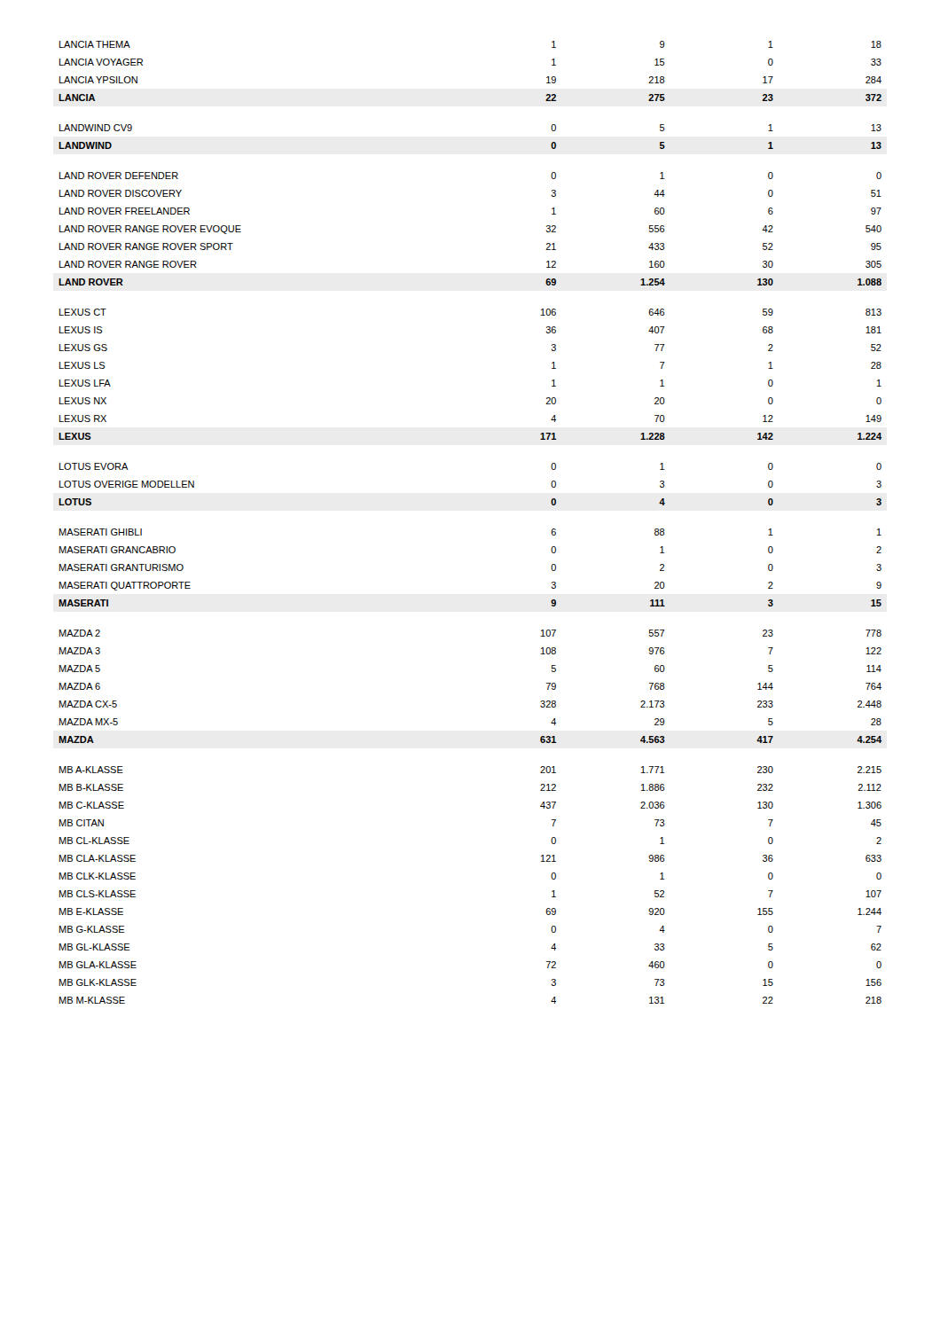| LANCIA THEMA | 1 | 9 | 1 | 18 |
| LANCIA VOYAGER | 1 | 15 | 0 | 33 |
| LANCIA YPSILON | 19 | 218 | 17 | 284 |
| LANCIA | 22 | 275 | 23 | 372 |
| LANDWIND CV9 | 0 | 5 | 1 | 13 |
| LANDWIND | 0 | 5 | 1 | 13 |
| LAND ROVER DEFENDER | 0 | 1 | 0 | 0 |
| LAND ROVER DISCOVERY | 3 | 44 | 0 | 51 |
| LAND ROVER FREELANDER | 1 | 60 | 6 | 97 |
| LAND ROVER RANGE ROVER EVOQUE | 32 | 556 | 42 | 540 |
| LAND ROVER RANGE ROVER SPORT | 21 | 433 | 52 | 95 |
| LAND ROVER RANGE ROVER | 12 | 160 | 30 | 305 |
| LAND ROVER | 69 | 1.254 | 130 | 1.088 |
| LEXUS CT | 106 | 646 | 59 | 813 |
| LEXUS IS | 36 | 407 | 68 | 181 |
| LEXUS GS | 3 | 77 | 2 | 52 |
| LEXUS LS | 1 | 7 | 1 | 28 |
| LEXUS LFA | 1 | 1 | 0 | 1 |
| LEXUS NX | 20 | 20 | 0 | 0 |
| LEXUS RX | 4 | 70 | 12 | 149 |
| LEXUS | 171 | 1.228 | 142 | 1.224 |
| LOTUS EVORA | 0 | 1 | 0 | 0 |
| LOTUS OVERIGE MODELLEN | 0 | 3 | 0 | 3 |
| LOTUS | 0 | 4 | 0 | 3 |
| MASERATI GHIBLI | 6 | 88 | 1 | 1 |
| MASERATI GRANCABRIO | 0 | 1 | 0 | 2 |
| MASERATI GRANTURISMO | 0 | 2 | 0 | 3 |
| MASERATI QUATTROPORTE | 3 | 20 | 2 | 9 |
| MASERATI | 9 | 111 | 3 | 15 |
| MAZDA 2 | 107 | 557 | 23 | 778 |
| MAZDA 3 | 108 | 976 | 7 | 122 |
| MAZDA 5 | 5 | 60 | 5 | 114 |
| MAZDA 6 | 79 | 768 | 144 | 764 |
| MAZDA CX-5 | 328 | 2.173 | 233 | 2.448 |
| MAZDA MX-5 | 4 | 29 | 5 | 28 |
| MAZDA | 631 | 4.563 | 417 | 4.254 |
| MB A-KLASSE | 201 | 1.771 | 230 | 2.215 |
| MB B-KLASSE | 212 | 1.886 | 232 | 2.112 |
| MB C-KLASSE | 437 | 2.036 | 130 | 1.306 |
| MB CITAN | 7 | 73 | 7 | 45 |
| MB CL-KLASSE | 0 | 1 | 0 | 2 |
| MB CLA-KLASSE | 121 | 986 | 36 | 633 |
| MB CLK-KLASSE | 0 | 1 | 0 | 0 |
| MB CLS-KLASSE | 1 | 52 | 7 | 107 |
| MB E-KLASSE | 69 | 920 | 155 | 1.244 |
| MB G-KLASSE | 0 | 4 | 0 | 7 |
| MB GL-KLASSE | 4 | 33 | 5 | 62 |
| MB GLA-KLASSE | 72 | 460 | 0 | 0 |
| MB GLK-KLASSE | 3 | 73 | 15 | 156 |
| MB M-KLASSE | 4 | 131 | 22 | 218 |